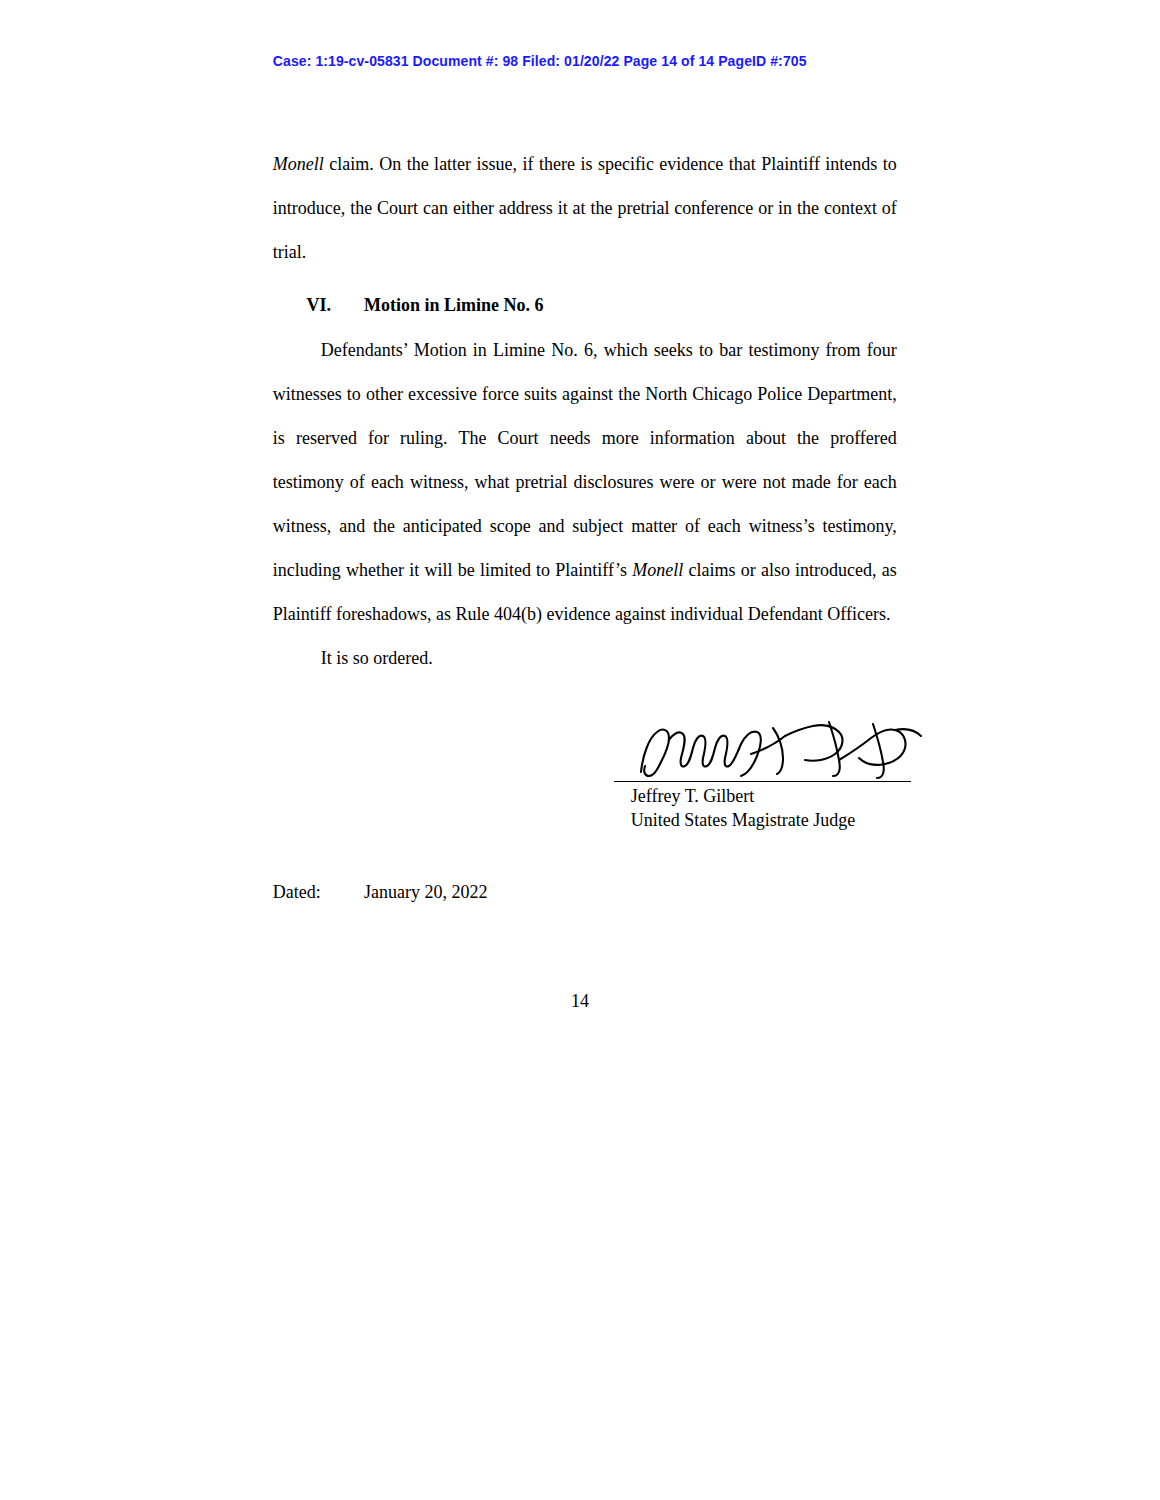Case: 1:19-cv-05831 Document #: 98 Filed: 01/20/22 Page 14 of 14 PageID #:705
Monell claim. On the latter issue, if there is specific evidence that Plaintiff intends to introduce, the Court can either address it at the pretrial conference or in the context of trial.
VI. Motion in Limine No. 6
Defendants’ Motion in Limine No. 6, which seeks to bar testimony from four witnesses to other excessive force suits against the North Chicago Police Department, is reserved for ruling. The Court needs more information about the proffered testimony of each witness, what pretrial disclosures were or were not made for each witness, and the anticipated scope and subject matter of each witness’s testimony, including whether it will be limited to Plaintiff’s Monell claims or also introduced, as Plaintiff foreshadows, as Rule 404(b) evidence against individual Defendant Officers.
It is so ordered.
Jeffrey T. Gilbert
United States Magistrate Judge
Dated: January 20, 2022
14